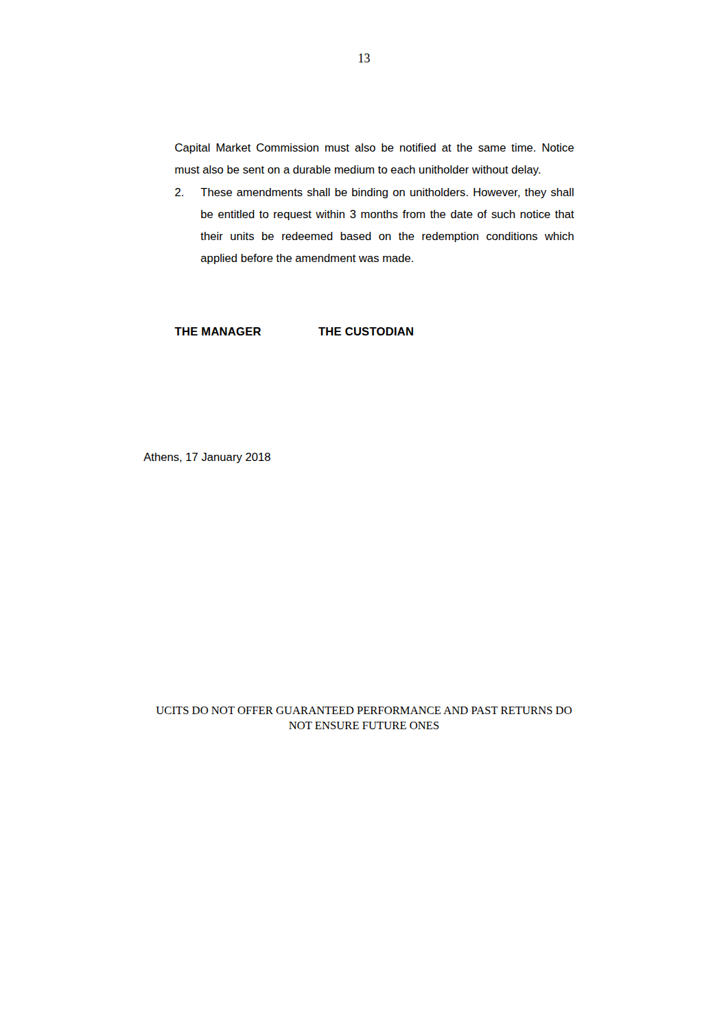13
Capital Market Commission must also be notified at the same time. Notice must also be sent on a durable medium to each unitholder without delay.
2. These amendments shall be binding on unitholders. However, they shall be entitled to request within 3 months from the date of such notice that their units be redeemed based on the redemption conditions which applied before the amendment was made.
THE MANAGER THE CUSTODIAN
Athens, 17 January 2018
UCITS DO NOT OFFER GUARANTEED PERFORMANCE AND PAST RETURNS DO NOT ENSURE FUTURE ONES